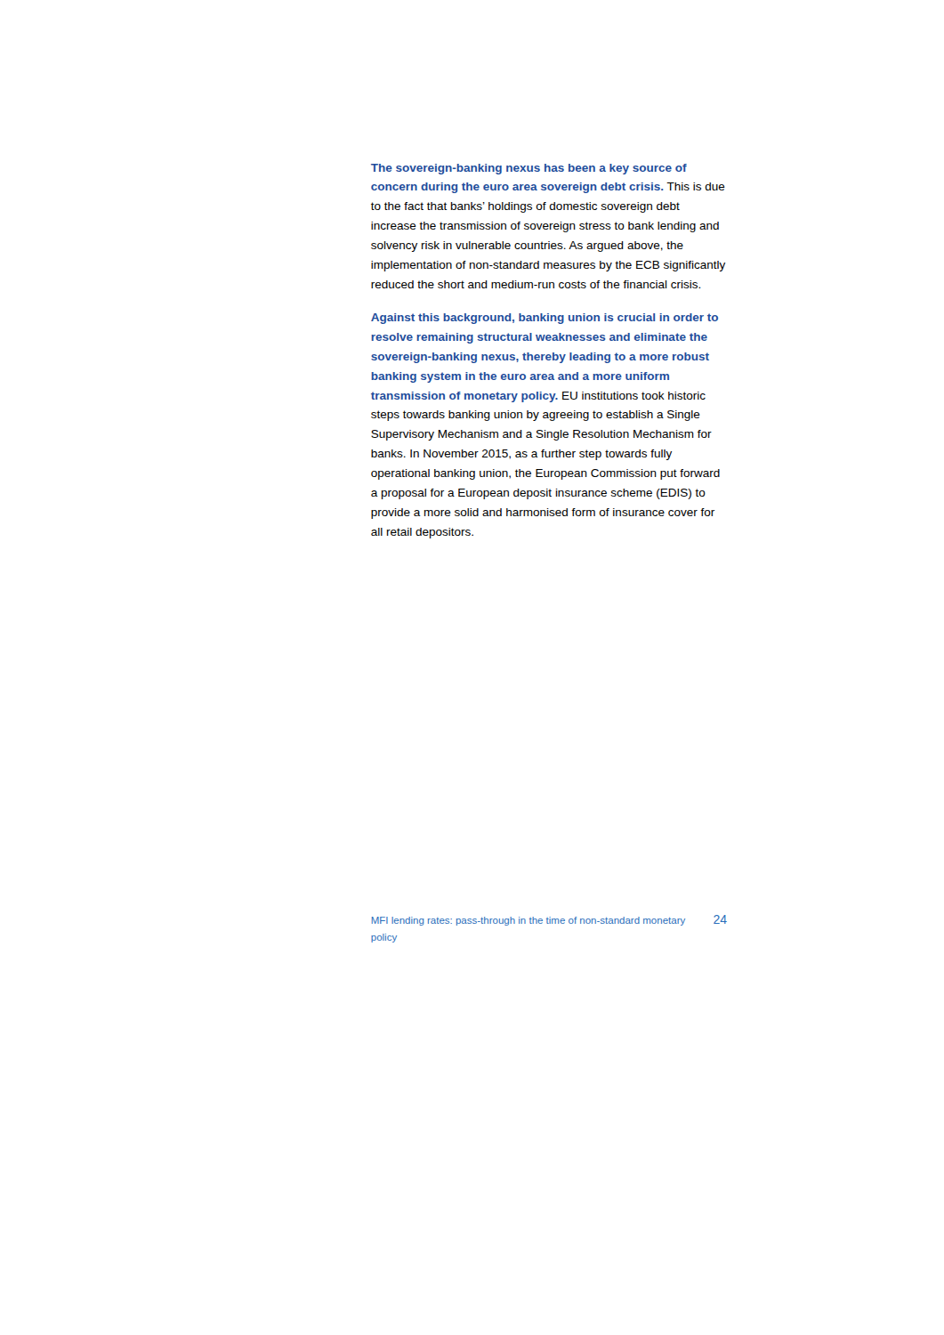The sovereign-banking nexus has been a key source of concern during the euro area sovereign debt crisis. This is due to the fact that banks’ holdings of domestic sovereign debt increase the transmission of sovereign stress to bank lending and solvency risk in vulnerable countries. As argued above, the implementation of non-standard measures by the ECB significantly reduced the short and medium-run costs of the financial crisis.
Against this background, banking union is crucial in order to resolve remaining structural weaknesses and eliminate the sovereign-banking nexus, thereby leading to a more robust banking system in the euro area and a more uniform transmission of monetary policy. EU institutions took historic steps towards banking union by agreeing to establish a Single Supervisory Mechanism and a Single Resolution Mechanism for banks. In November 2015, as a further step towards fully operational banking union, the European Commission put forward a proposal for a European deposit insurance scheme (EDIS) to provide a more solid and harmonised form of insurance cover for all retail depositors.
MFI lending rates: pass-through in the time of non-standard monetary policy 24